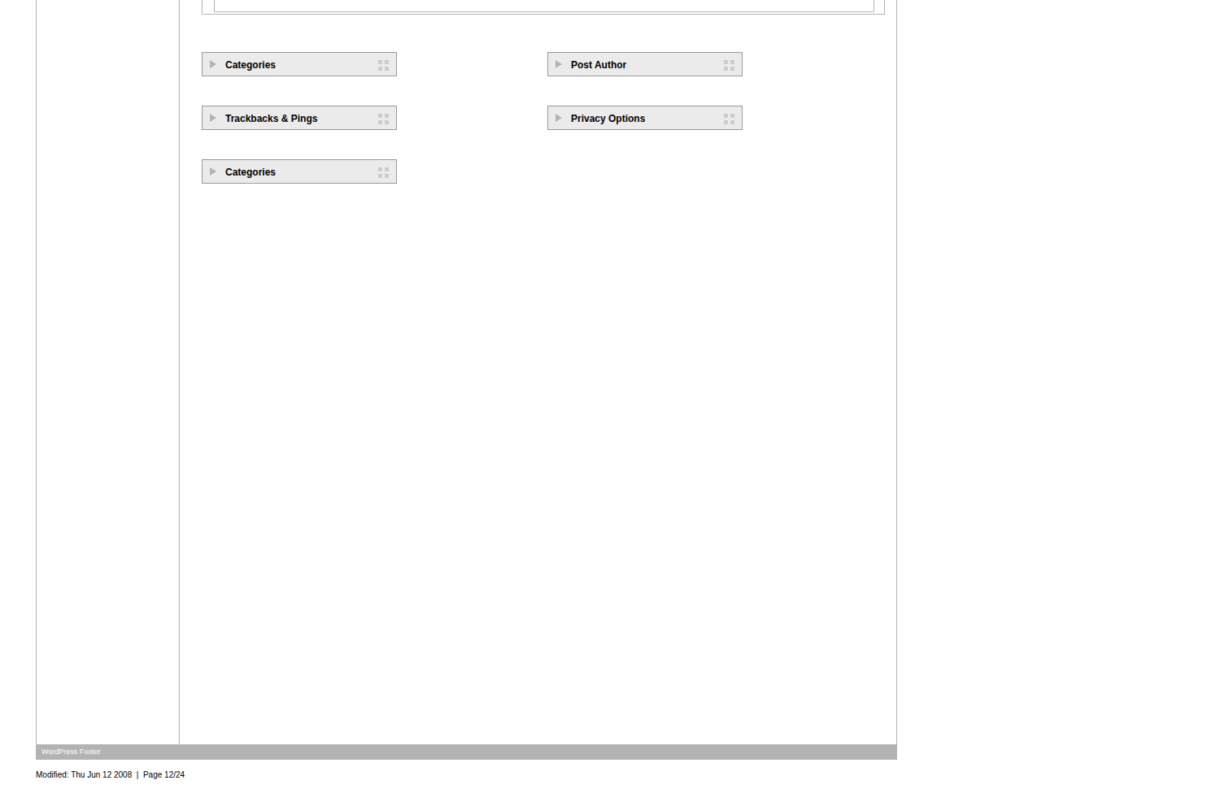Categories
Post Author
Trackbacks & Pings
Privacy Options
Categories
WordPress Footer
Modified: Thu Jun 12 2008 | Page 12/24